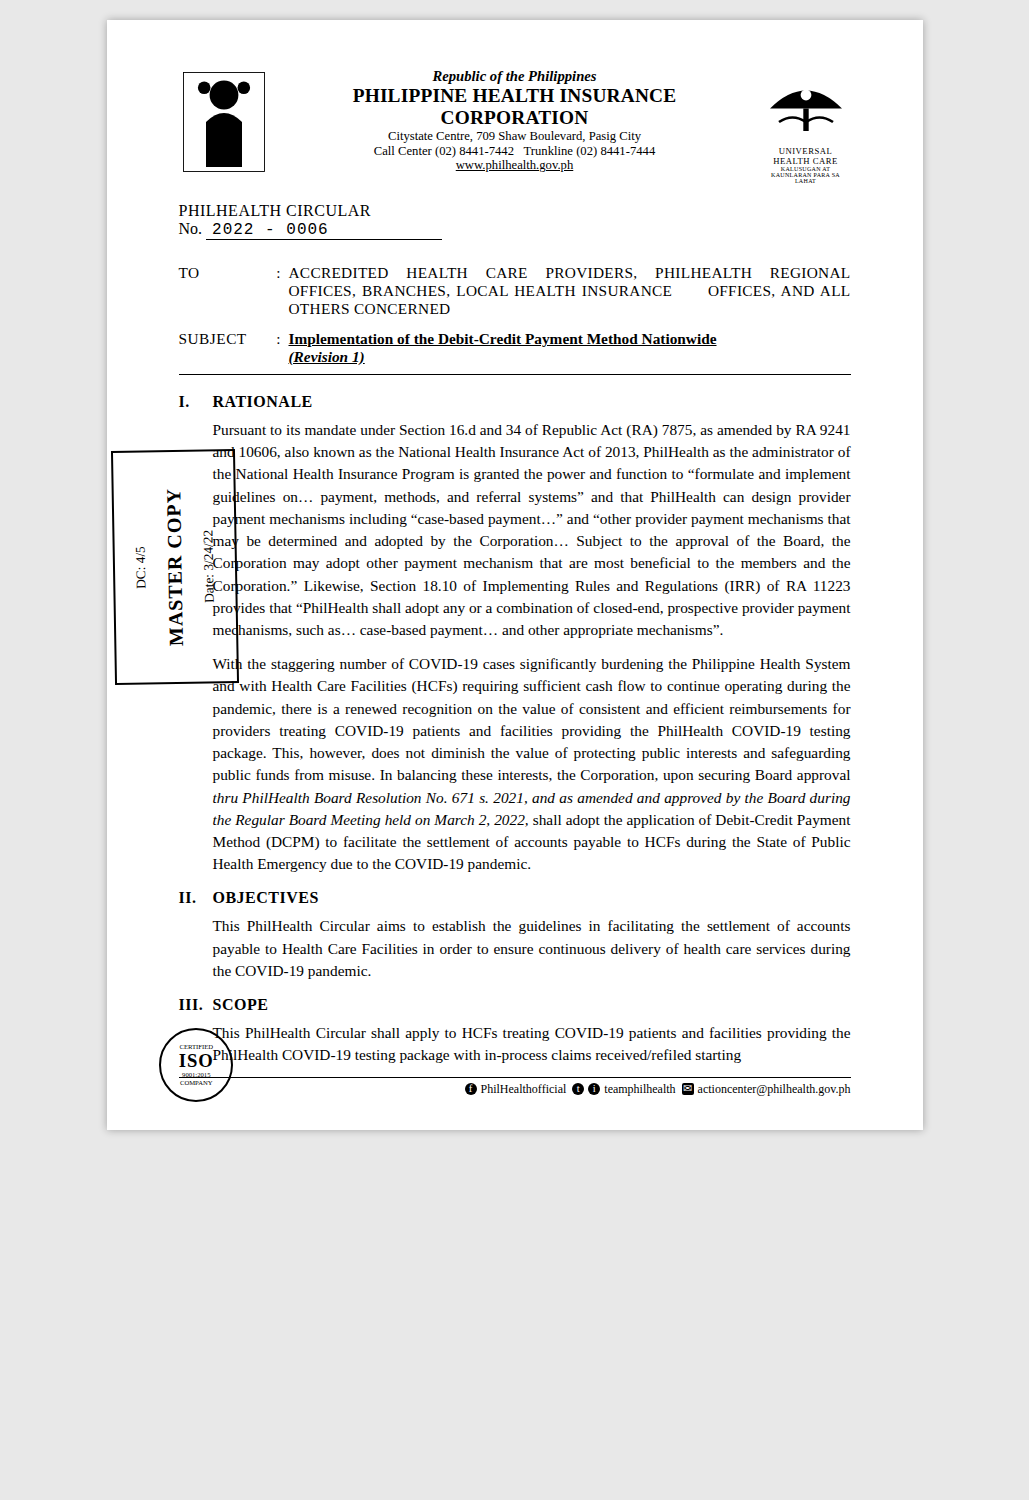Republic of the Philippines
PHILIPPINE HEALTH INSURANCE CORPORATION
Citystate Centre, 709 Shaw Boulevard, Pasig City
Call Center (02) 8441-7442 Trunkline (02) 8441-7444
www.philhealth.gov.ph
UNIVERSAL HEALTH CARE
KALUSUGAN AT KAUNLARAN PARA SA LAHAT
PHILHEALTH CIRCULAR
No. 2022 - 0006
| TO | : | ACCREDITED HEALTH CARE PROVIDERS, PHILHEALTH REGIONAL OFFICES, BRANCHES, LOCAL HEALTH INSURANCE OFFICES, AND ALL OTHERS CONCERNED |
| SUBJECT | : | Implementation of the Debit-Credit Payment Method Nationwide (Revision 1) |
I. RATIONALE
Pursuant to its mandate under Section 16.d and 34 of Republic Act (RA) 7875, as amended by RA 9241 and 10606, also known as the National Health Insurance Act of 2013, PhilHealth as the administrator of the National Health Insurance Program is granted the power and function to “formulate and implement guidelines on… payment, methods, and referral systems” and that PhilHealth can design provider payment mechanisms including “case-based payment…” and “other provider payment mechanisms that may be determined and adopted by the Corporation… Subject to the approval of the Board, the Corporation may adopt other payment mechanism that are most beneficial to the members and the Corporation.” Likewise, Section 18.10 of Implementing Rules and Regulations (IRR) of RA 11223 provides that “PhilHealth shall adopt any or a combination of closed-end, prospective provider payment mechanisms, such as… case-based payment… and other appropriate mechanisms”.
With the staggering number of COVID-19 cases significantly burdening the Philippine Health System and with Health Care Facilities (HCFs) requiring sufficient cash flow to continue operating during the pandemic, there is a renewed recognition on the value of consistent and efficient reimbursements for providers treating COVID-19 patients and facilities providing the PhilHealth COVID-19 testing package. This, however, does not diminish the value of protecting public interests and safeguarding public funds from misuse. In balancing these interests, the Corporation, upon securing Board approval thru PhilHealth Board Resolution No. 671 s. 2021, and as amended and approved by the Board during the Regular Board Meeting held on March 2, 2022, shall adopt the application of Debit-Credit Payment Method (DCPM) to facilitate the settlement of accounts payable to HCFs during the State of Public Health Emergency due to the COVID-19 pandemic.
II. OBJECTIVES
This PhilHealth Circular aims to establish the guidelines in facilitating the settlement of accounts payable to Health Care Facilities in order to ensure continuous delivery of health care services during the COVID-19 pandemic.
III. SCOPE
This PhilHealth Circular shall apply to HCFs treating COVID-19 patients and facilities providing the PhilHealth COVID-19 testing package with in-process claims received/refiled starting
MASTER COPY
Date: 3/24/22
DC: 4/5
CERTIFIED
ISO
9001:2015
COMPANY
f PhilHealthofficial ti teamphilhealth ✉ actioncenter@philhealth.gov.ph